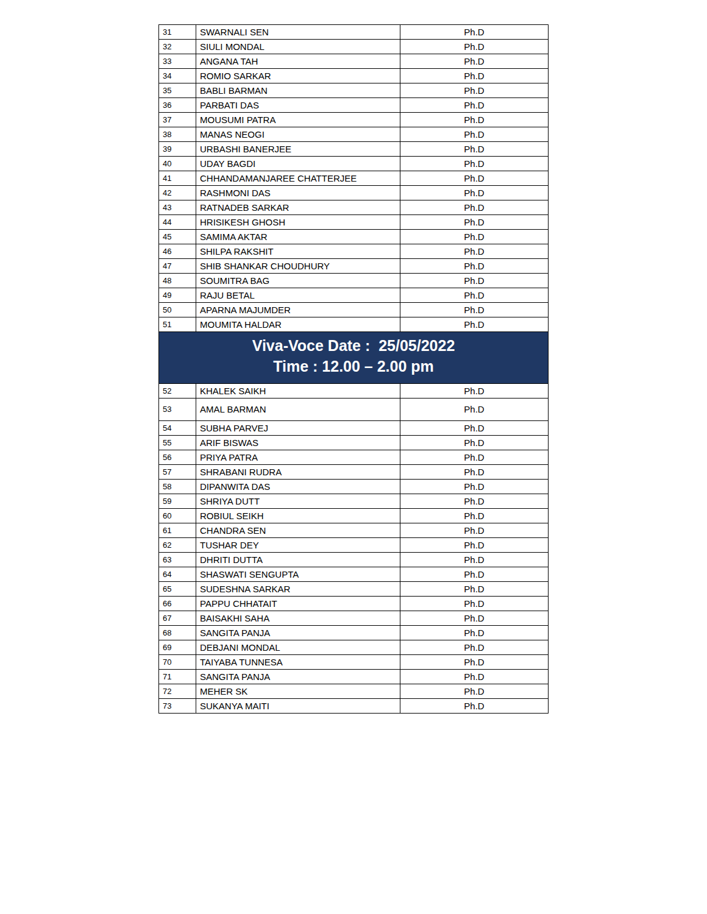| 31 | SWARNALI SEN | Ph.D |
| 32 | SIULI MONDAL | Ph.D |
| 33 | ANGANA TAH | Ph.D |
| 34 | ROMIO SARKAR | Ph.D |
| 35 | BABLI BARMAN | Ph.D |
| 36 | PARBATI DAS | Ph.D |
| 37 | MOUSUMI PATRA | Ph.D |
| 38 | MANAS NEOGI | Ph.D |
| 39 | URBASHI BANERJEE | Ph.D |
| 40 | UDAY BAGDI | Ph.D |
| 41 | CHHANDAMANJAREE CHATTERJEE | Ph.D |
| 42 | RASHMONI DAS | Ph.D |
| 43 | RATNADEB SARKAR | Ph.D |
| 44 | HRISIKESH GHOSH | Ph.D |
| 45 | SAMIMA AKTAR | Ph.D |
| 46 | SHILPA RAKSHIT | Ph.D |
| 47 | SHIB SHANKAR CHOUDHURY | Ph.D |
| 48 | SOUMITRA BAG | Ph.D |
| 49 | RAJU BETAL | Ph.D |
| 50 | APARNA MAJUMDER | Ph.D |
| 51 | MOUMITA HALDAR | Ph.D |
| Viva-Voce Date : 25/05/2022 Time : 12.00 – 2.00 pm |
| 52 | KHALEK SAIKH | Ph.D |
| 53 | AMAL BARMAN | Ph.D |
| 54 | SUBHA PARVEJ | Ph.D |
| 55 | ARIF BISWAS | Ph.D |
| 56 | PRIYA PATRA | Ph.D |
| 57 | SHRABANI RUDRA | Ph.D |
| 58 | DIPANWITA DAS | Ph.D |
| 59 | SHRIYA DUTT | Ph.D |
| 60 | ROBIUL SEIKH | Ph.D |
| 61 | CHANDRA SEN | Ph.D |
| 62 | TUSHAR DEY | Ph.D |
| 63 | DHRITI DUTTA | Ph.D |
| 64 | SHASWATI SENGUPTA | Ph.D |
| 65 | SUDESHNA SARKAR | Ph.D |
| 66 | PAPPU CHHATAIT | Ph.D |
| 67 | BAISAKHI SAHA | Ph.D |
| 68 | SANGITA PANJA | Ph.D |
| 69 | DEBJANI MONDAL | Ph.D |
| 70 | TAIYABA TUNNESA | Ph.D |
| 71 | SANGITA PANJA | Ph.D |
| 72 | MEHER SK | Ph.D |
| 73 | SUKANYA MAITI | Ph.D |